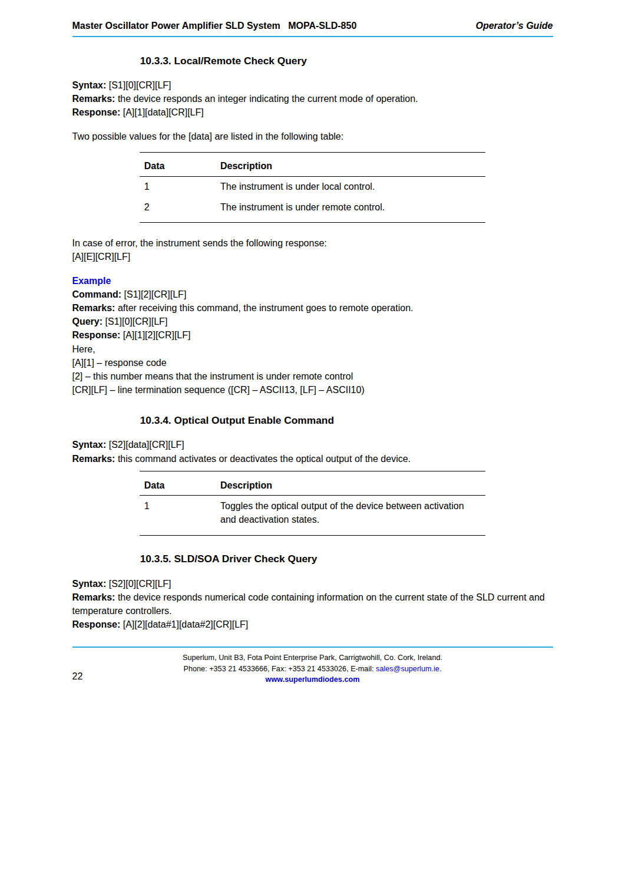Master Oscillator Power Amplifier SLD System MOPA-SLD-850 Operator’s Guide
10.3.3. Local/Remote Check Query
Syntax: [S1][0][CR][LF]
Remarks: the device responds an integer indicating the current mode of operation.
Response: [A][1][data][CR][LF]
Two possible values for the [data] are listed in the following table:
| Data | Description |
| --- | --- |
| 1 | The instrument is under local control. |
| 2 | The instrument is under remote control. |
In case of error, the instrument sends the following response:
[A][E][CR][LF]
Example
Command: [S1][2][CR][LF]
Remarks: after receiving this command, the instrument goes to remote operation.
Query: [S1][0][CR][LF]
Response: [A][1][2][CR][LF]
Here,
[A][1] – response code
[2] – this number means that the instrument is under remote control
[CR][LF] – line termination sequence ([CR] – ASCII13, [LF] – ASCII10)
10.3.4. Optical Output Enable Command
Syntax: [S2][data][CR][LF]
Remarks: this command activates or deactivates the optical output of the device.
| Data | Description |
| --- | --- |
| 1 | Toggles the optical output of the device between activation and deactivation states. |
10.3.5. SLD/SOA Driver Check Query
Syntax: [S2][0][CR][LF]
Remarks: the device responds numerical code containing information on the current state of the SLD current and temperature controllers.
Response: [A][2][data#1][data#2][CR][LF]
22 Superlum, Unit B3, Fota Point Enterprise Park, Carrigtwohill, Co. Cork, Ireland.
Phone: +353 21 4533666, Fax: +353 21 4533026, E-mail: sales@superlum.ie.
www.superlumdiodes.com